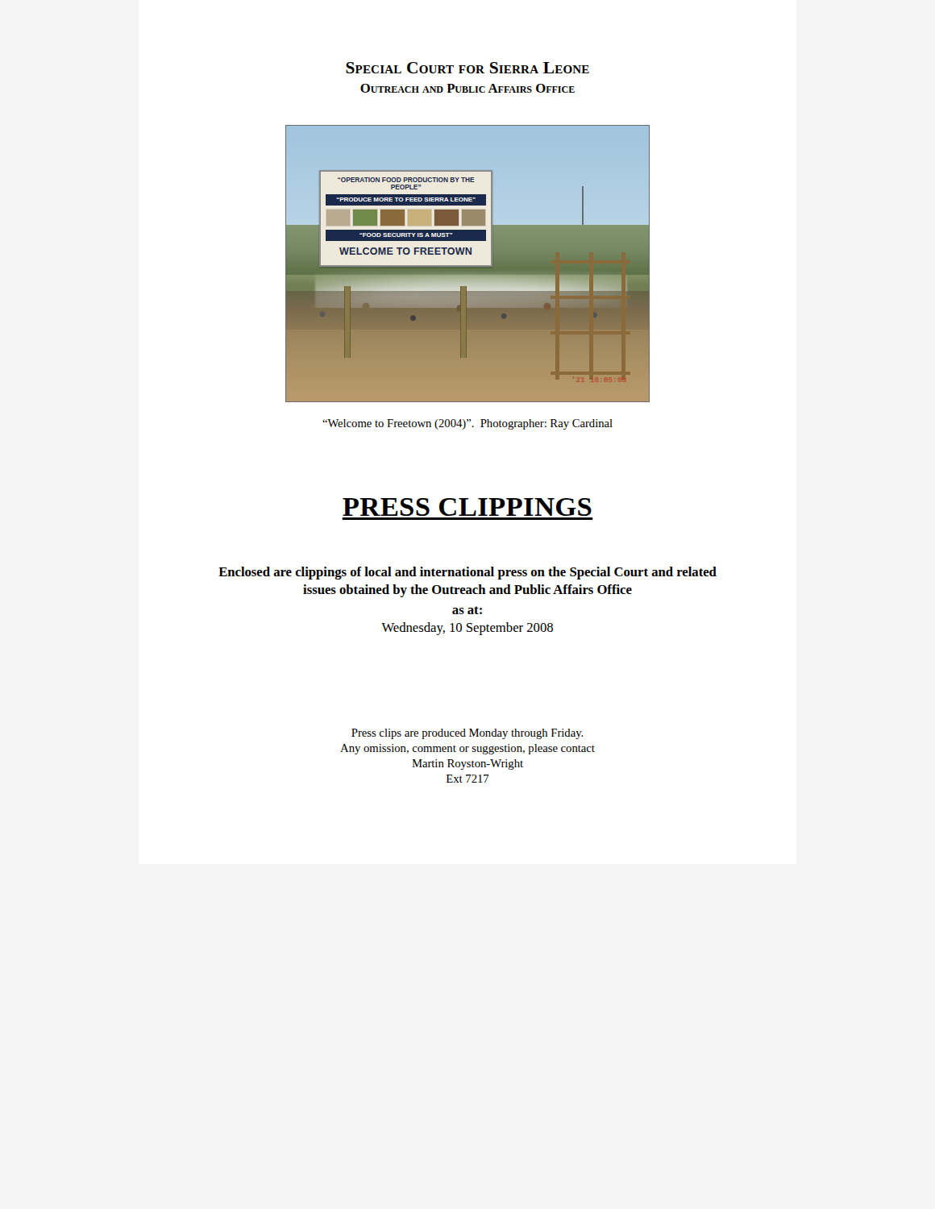Special Court for Sierra Leone
Outreach and Public Affairs Office
“OPERATION FOOD PRODUCTION BY THE PEOPLE”
“PRODUCE MORE TO FEED SIERRA LEONE”
“FOOD SECURITY IS A MUST”
WELCOME TO FREETOWN
'21 16:05:00
“Welcome to Freetown (2004)”. Photographer: Ray Cardinal
PRESS CLIPPINGS
Enclosed are clippings of local and international press on the Special Court and related issues obtained by the Outreach and Public Affairs Office
as at:
Wednesday, 10 September 2008
Press clips are produced Monday through Friday.
Any omission, comment or suggestion, please contact
Martin Royston-Wright
Ext 7217